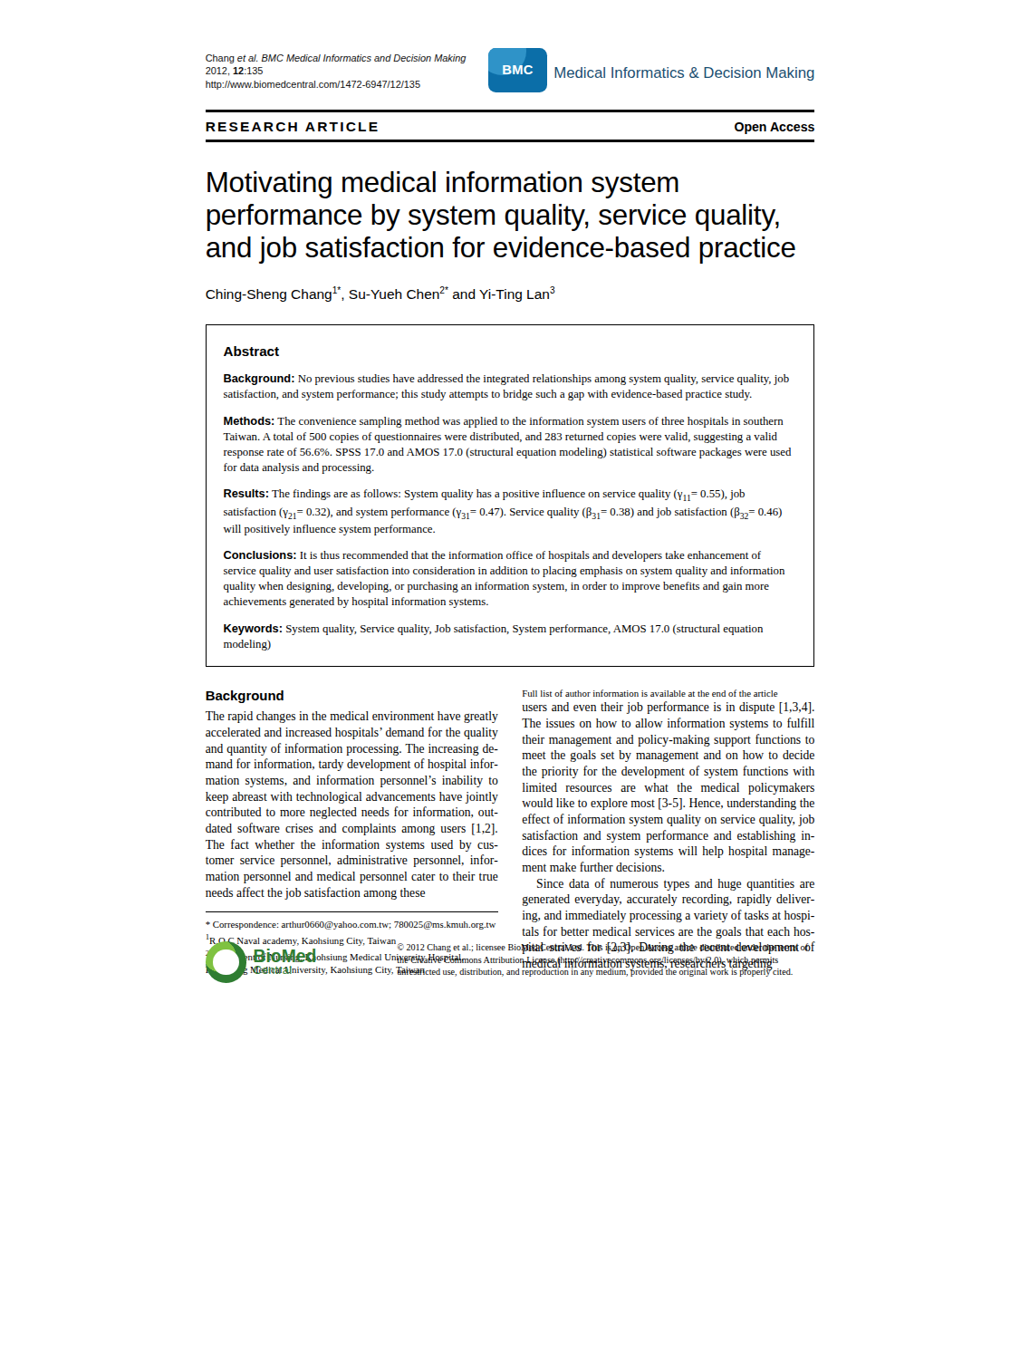Chang et al. BMC Medical Informatics and Decision Making 2012, 12:135
http://www.biomedcentral.com/1472-6947/12/135
BMC
Medical Informatics & Decision Making
RESEARCH ARTICLE
Open Access
Motivating medical information system performance by system quality, service quality, and job satisfaction for evidence-based practice
Ching-Sheng Chang1*, Su-Yueh Chen2* and Yi-Ting Lan3
Abstract
Background: No previous studies have addressed the integrated relationships among system quality, service quality, job satisfaction, and system performance; this study attempts to bridge such a gap with evidence-based practice study.
Methods: The convenience sampling method was applied to the information system users of three hospitals in southern Taiwan. A total of 500 copies of questionnaires were distributed, and 283 returned copies were valid, suggesting a valid response rate of 56.6%. SPSS 17.0 and AMOS 17.0 (structural equation modeling) statistical software packages were used for data analysis and processing.
Results: The findings are as follows: System quality has a positive influence on service quality (γ11= 0.55), job satisfaction (γ21= 0.32), and system performance (γ31= 0.47). Service quality (β31= 0.38) and job satisfaction (β32= 0.46) will positively influence system performance.
Conclusions: It is thus recommended that the information office of hospitals and developers take enhancement of service quality and user satisfaction into consideration in addition to placing emphasis on system quality and information quality when designing, developing, or purchasing an information system, in order to improve benefits and gain more achievements generated by hospital information systems.
Keywords: System quality, Service quality, Job satisfaction, System performance, AMOS 17.0 (structural equation modeling)
Background
The rapid changes in the medical environment have greatly accelerated and increased hospitals’ demand for the quality and quantity of information processing. The increasing demand for information, tardy development of hospital information systems, and information personnel’s inability to keep abreast with technological advancements have jointly contributed to more neglected needs for information, outdated software crises and complaints among users [1,2]. The fact whether the information systems used by customer service personnel, administrative personnel, information personnel and medical personnel cater to their true needs affect the job satisfaction among these
* Correspondence: arthur0660@yahoo.com.tw; 780025@ms.kmuh.org.tw
1R.O.C Naval academy, Kaohsiung City, Taiwan
2Department of Nursing, Kaohsiung Medical University Hospital, Kaohsiung Medical University, Kaohsiung City, Taiwan
Full list of author information is available at the end of the article
users and even their job performance is in dispute [1,3,4]. The issues on how to allow information systems to fulfill their management and policy-making support functions to meet the goals set by management and on how to decide the priority for the development of system functions with limited resources are what the medical policymakers would like to explore most [3-5]. Hence, understanding the effect of information system quality on service quality, job satisfaction and system performance and establishing indices for information systems will help hospital management make further decisions.
Since data of numerous types and huge quantities are generated everyday, accurately recording, rapidly delivering, and immediately processing a variety of tasks at hospitals for better medical services are the goals that each hospital strives for [2,3]. During the recent development of medical information systems, researchers targeting
BioMedCentral
© 2012 Chang et al.; licensee BioMed Central Ltd. This is an Open Access article distributed under the terms of the Creative Commons Attribution License (http://creativecommons.org/licenses/by/2.0), which permits unrestricted use, distribution, and reproduction in any medium, provided the original work is properly cited.